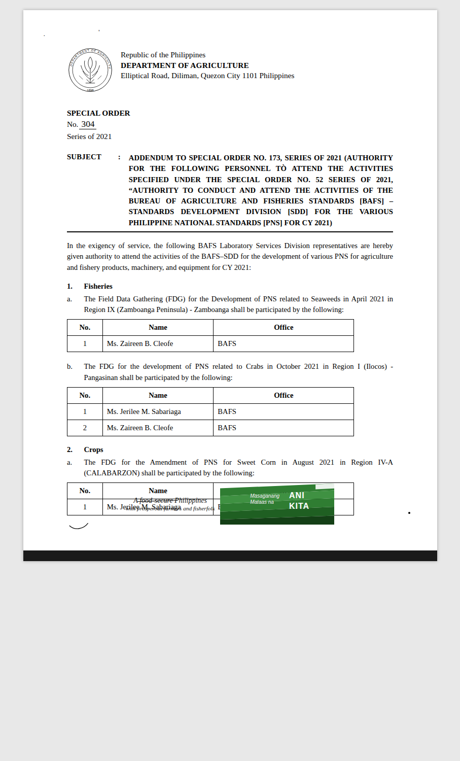. '
DEPARTMENT OF AGRICULTURE 1898
Republic of the Philippines
DEPARTMENT OF AGRICULTURE
Elliptical Road, Diliman, Quezon City 1101 Philippines
SPECIAL ORDER
No.304
Series of 2021
| SUBJECT | : | ADDENDUM TO SPECIAL ORDER NO. 173, SERIES OF 2021 (AUTHORITY FOR THE FOLLOWING PERSONNEL TÒ ATTEND THE ACTIVITIES SPECIFIED UNDER THE SPECIAL ORDER NO. 52 SERIES OF 2021, “AUTHORITY TO CONDUCT AND ATTEND THE ACTIVITIES OF THE BUREAU OF AGRICULTURE AND FISHERIES STANDARDS [BAFS] – STANDARDS DEVELOPMENT DIVISION [SDD] FOR THE VARIOUS PHILIPPINE NATIONAL STANDARDS [PNS] FOR CY 2021) |
In the exigency of service, the following BAFS Laboratory Services Division representatives are hereby given authority to attend the activities of the BAFS–SDD for the development of various PNS for agriculture and fishery products, machinery, and equipment for CY 2021:
1. Fisheries
a.
The Field Data Gathering (FDG) for the Development of PNS related to Seaweeds in April 2021 in Region IX (Zamboanga Peninsula) - Zamboanga shall be participated by the following:
| No. | Name | Office |
| --- | --- | --- |
| 1 | Ms. Zaireen B. Cleofe | BAFS |
b.
The FDG for the development of PNS related to Crabs in October 2021 in Region I (Ilocos) - Pangasinan shall be participated by the following:
| No. | Name | Office |
| --- | --- | --- |
| 1 | Ms. Jerilee M. Sabariaga | BAFS |
| 2 | Ms. Zaireen B. Cleofe | BAFS |
2. Crops
a.
The FDG for the Amendment of PNS for Sweet Corn in August 2021 in Region IV-A (CALABARZON) shall be participated by the following:
| No. | Name | Office |
| --- | --- | --- |
| 1 | Ms. Jerilee M. Sabariaga | BAFS |
A food-secure Philippines with prosperous farmers and fisherfolk
Masaganang
Mataas na
ANI
KITA